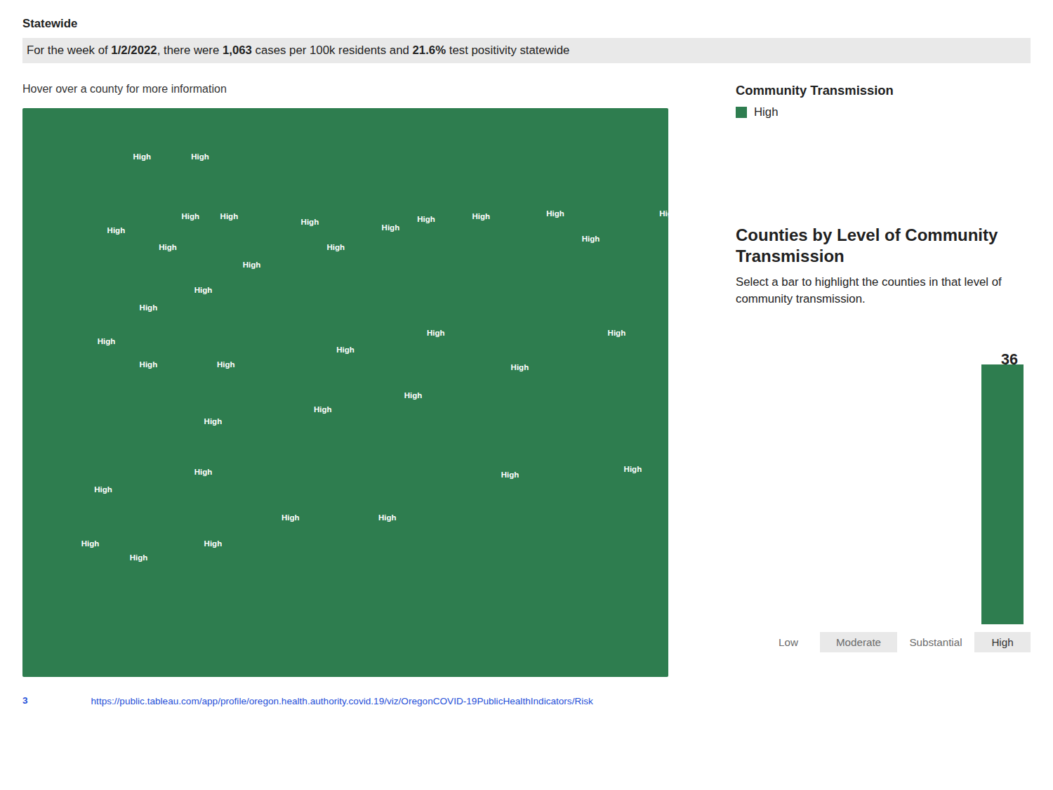Statewide
For the week of 1/2/2022, there were 1,063 cases per 100k residents and 21.6% test positivity statewide
Hover over a county for more information
High High High High High High High High High High High High High High High High High High High High High High High High High High High High High High High High High High High High
Community Transmission
High
Counties by Level of Community Transmission
Select a bar to highlight the counties in that level of community transmission.
36
Low Moderate Substantial High
3 https://public.tableau.com/app/profile/oregon.health.authority.covid.19/viz/OregonCOVID-19PublicHealthIndicators/Risk